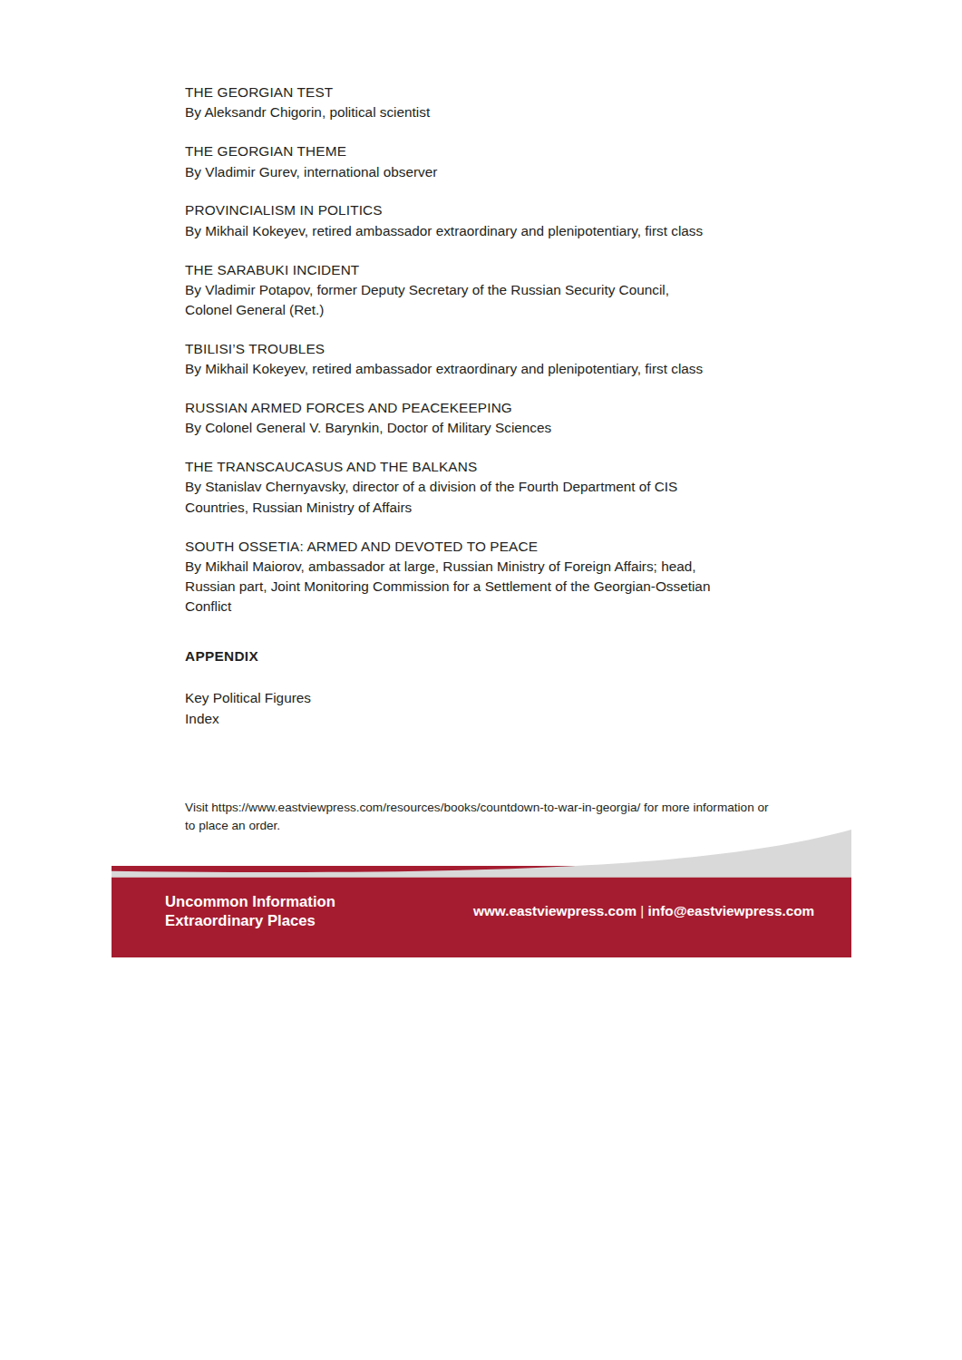The Georgian Test By Aleksandr Chigorin, political scientist
The Georgian Theme By Vladimir Gurev, international observer
Provincialism in Politics By Mikhail Kokeyev, retired ambassador extraordinary and plenipotentiary, first class
The Sarabuki Incident By Vladimir Potapov, former Deputy Secretary of the Russian Security Council,
Colonel General (Ret.)
Tbilisi’s Troubles By Mikhail Kokeyev, retired ambassador extraordinary and plenipotentiary, first class
Russian Armed Forces and Peacekeeping By Colonel General V. Barynkin, Doctor of Military Sciences
The Transcaucasus and the Balkans By Stanislav Chernyavsky, director of a division of the Fourth Department of CIS
Countries, Russian Ministry of Affairs
South Ossetia: Armed and Devoted to Peace By Mikhail Maiorov, ambassador at large, Russian Ministry of Foreign Affairs; head,
Russian part, Joint Monitoring Commission for a Settlement of the Georgian-Ossetian
Conflict
Appendix
Key Political Figures
Index
Visit https://www.eastviewpress.com/resources/books/countdown-to-war-in-georgia/ for more information or to place an order.
Uncommon Information
Extraordinary Places
www.eastviewpress.com | info@eastviewpress.com